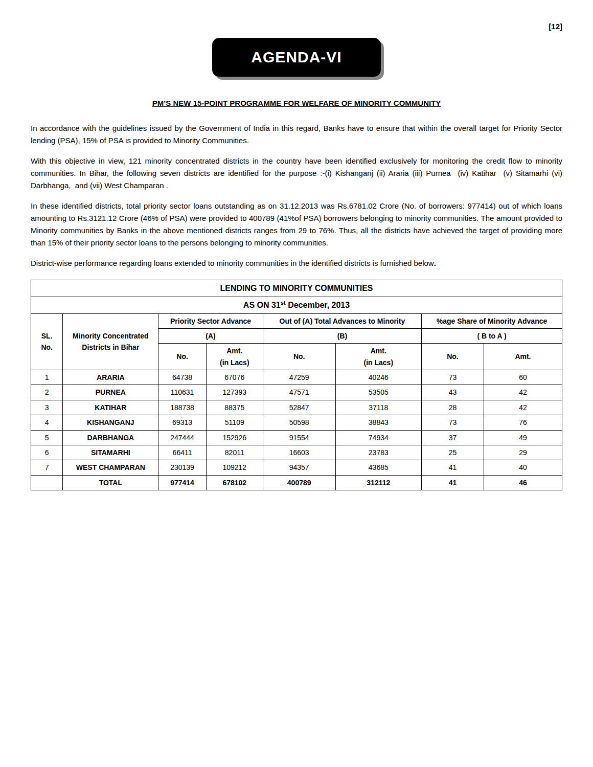[12]
AGENDA-VI
PM’S NEW 15-POINT PROGRAMME FOR WELFARE OF MINORITY COMMUNITY
In accordance with the guidelines issued by the Government of India in this regard, Banks have to ensure that within the overall target for Priority Sector lending (PSA), 15% of PSA is provided to Minority Communities.
With this objective in view, 121 minority concentrated districts in the country have been identified exclusively for monitoring the credit flow to minority communities. In Bihar, the following seven districts are identified for the purpose :-(i) Kishanganj (ii) Araria (iii) Purnea (iv) Katihar (v) Sitamarhi (vi) Darbhanga, and (vii) West Champaran .
In these identified districts, total priority sector loans outstanding as on 31.12.2013 was Rs.6781.02 Crore (No. of borrowers: 977414) out of which loans amounting to Rs.3121.12 Crore (46% of PSA) were provided to 400789 (41%of PSA) borrowers belonging to minority communities. The amount provided to Minority communities by Banks in the above mentioned districts ranges from 29 to 76%. Thus, all the districts have achieved the target of providing more than 15% of their priority sector loans to the persons belonging to minority communities.
District-wise performance regarding loans extended to minority communities in the identified districts is furnished below.
| LENDING TO MINORITY COMMUNITIES |
| --- |
| AS ON 31 st December, 2013 |
| SL. No. | Minority Concentrated Districts in Bihar | Priority Sector Advance | Out of (A) Total Advances to Minority | %age Share of Minority Advance |
| (A) | (B) | ( B to A ) |
| No. | Amt. (in Lacs) | No. | Amt. (in Lacs) | No. | Amt. |
| 1 | ARARIA | 64738 | 67076 | 47259 | 40246 | 73 | 60 |
| 2 | PURNEA | 110631 | 127393 | 47571 | 53505 | 43 | 42 |
| 3 | KATIHAR | 188738 | 88375 | 52847 | 37118 | 28 | 42 |
| 4 | KISHANGANJ | 69313 | 51109 | 50598 | 38843 | 73 | 76 |
| 5 | DARBHANGA | 247444 | 152926 | 91554 | 74934 | 37 | 49 |
| 6 | SITAMARHI | 66411 | 82011 | 16603 | 23783 | 25 | 29 |
| 7 | WEST CHAMPARAN | 230139 | 109212 | 94357 | 43685 | 41 | 40 |
| | TOTAL | 977414 | 678102 | 400789 | 312112 | 41 | 46 |